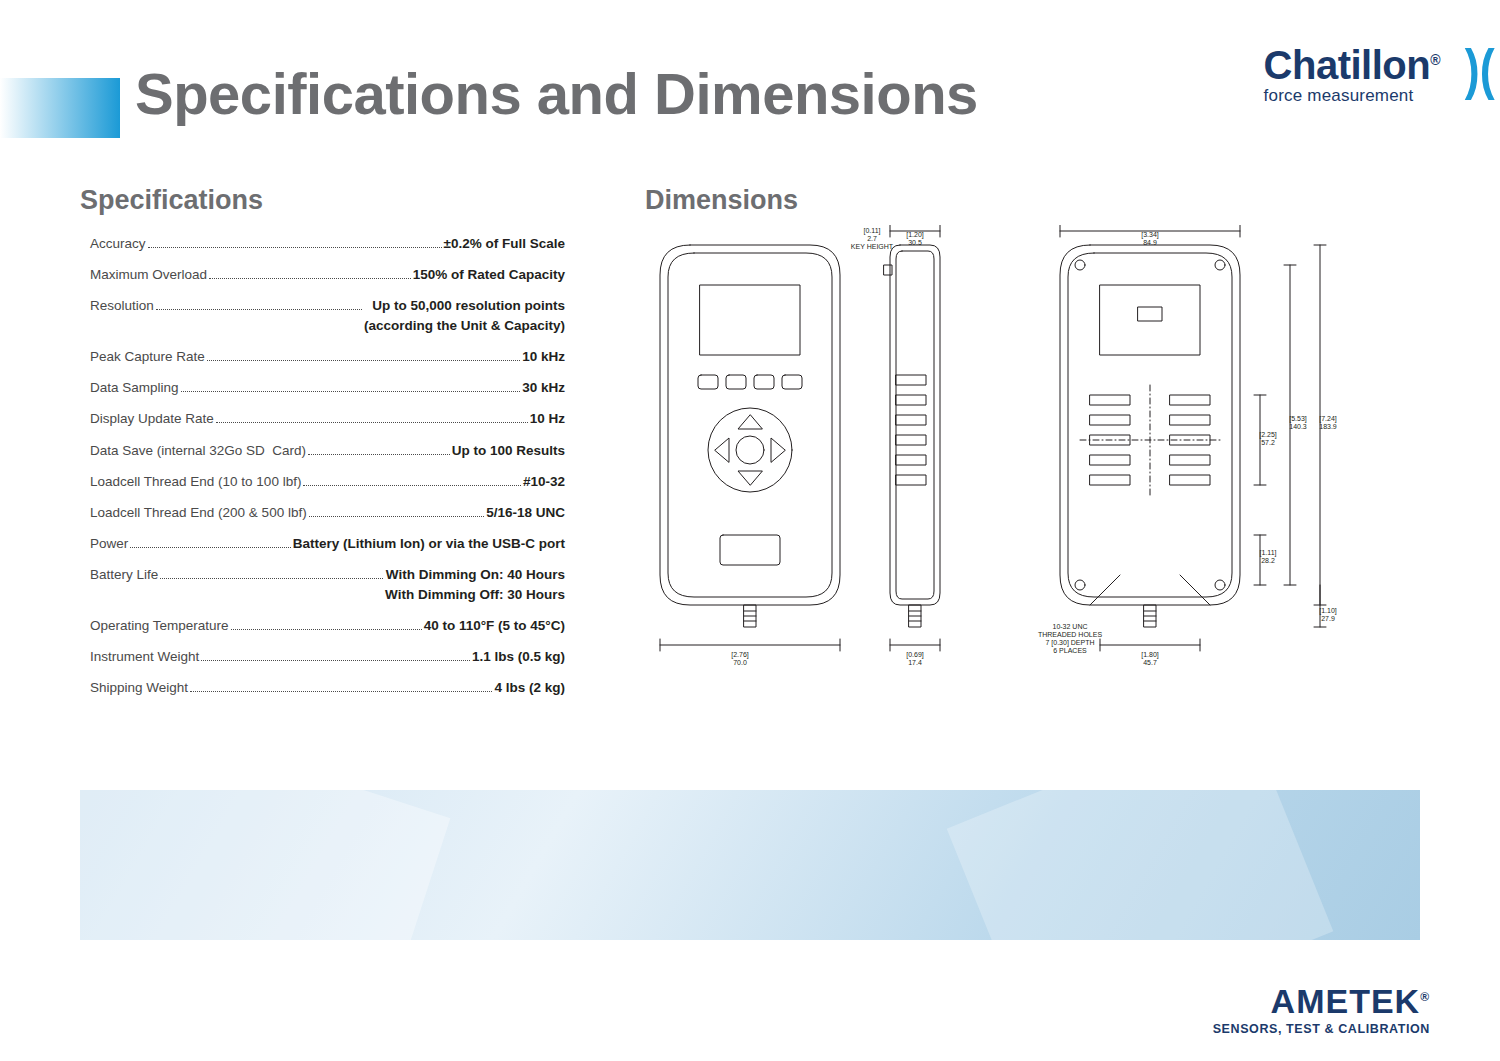Specifications and Dimensions
Chatillon®
force measurement
)(
Specifications
Dimensions
Accuracy ±0.2% of Full Scale
Maximum Overload 150% of Rated Capacity
Resolution Up to 50,000 resolution points (according the Unit & Capacity)
Peak Capture Rate 10 kHz
Data Sampling 30 kHz
Display Update Rate 10 Hz
Data Save (internal 32Go SD Card) Up to 100 Results
Loadcell Thread End (10 to 100 lbf) #10-32
Loadcell Thread End (200 & 500 lbf) 5/16-18 UNC
Power Battery (Lithium Ion) or via the USB-C port
Battery Life With Dimming On: 40 Hours With Dimming Off: 30 Hours
Operating Temperature 40 to 110°F (5 to 45°C)
Instrument Weight 1.1 lbs (0.5 kg)
Shipping Weight 4 lbs (2 kg)
[2.76] 70.0 [6.77] 172.1 [1.20] 30.5 [0.11] 2.7 KEY HEIGHT [0.69] 17.4 [3.34] 84.9 [1.80] 45.7 [2.25] 57.2 [5.53] 140.3 [7.24] 183.9 [1.11] 28.2 [1.10] 27.9 10-32 UNC THREADED HOLES 7 [0.30] DEPTH 6 PLACES
AMETEK®
SENSORS, TEST & CALIBRATION